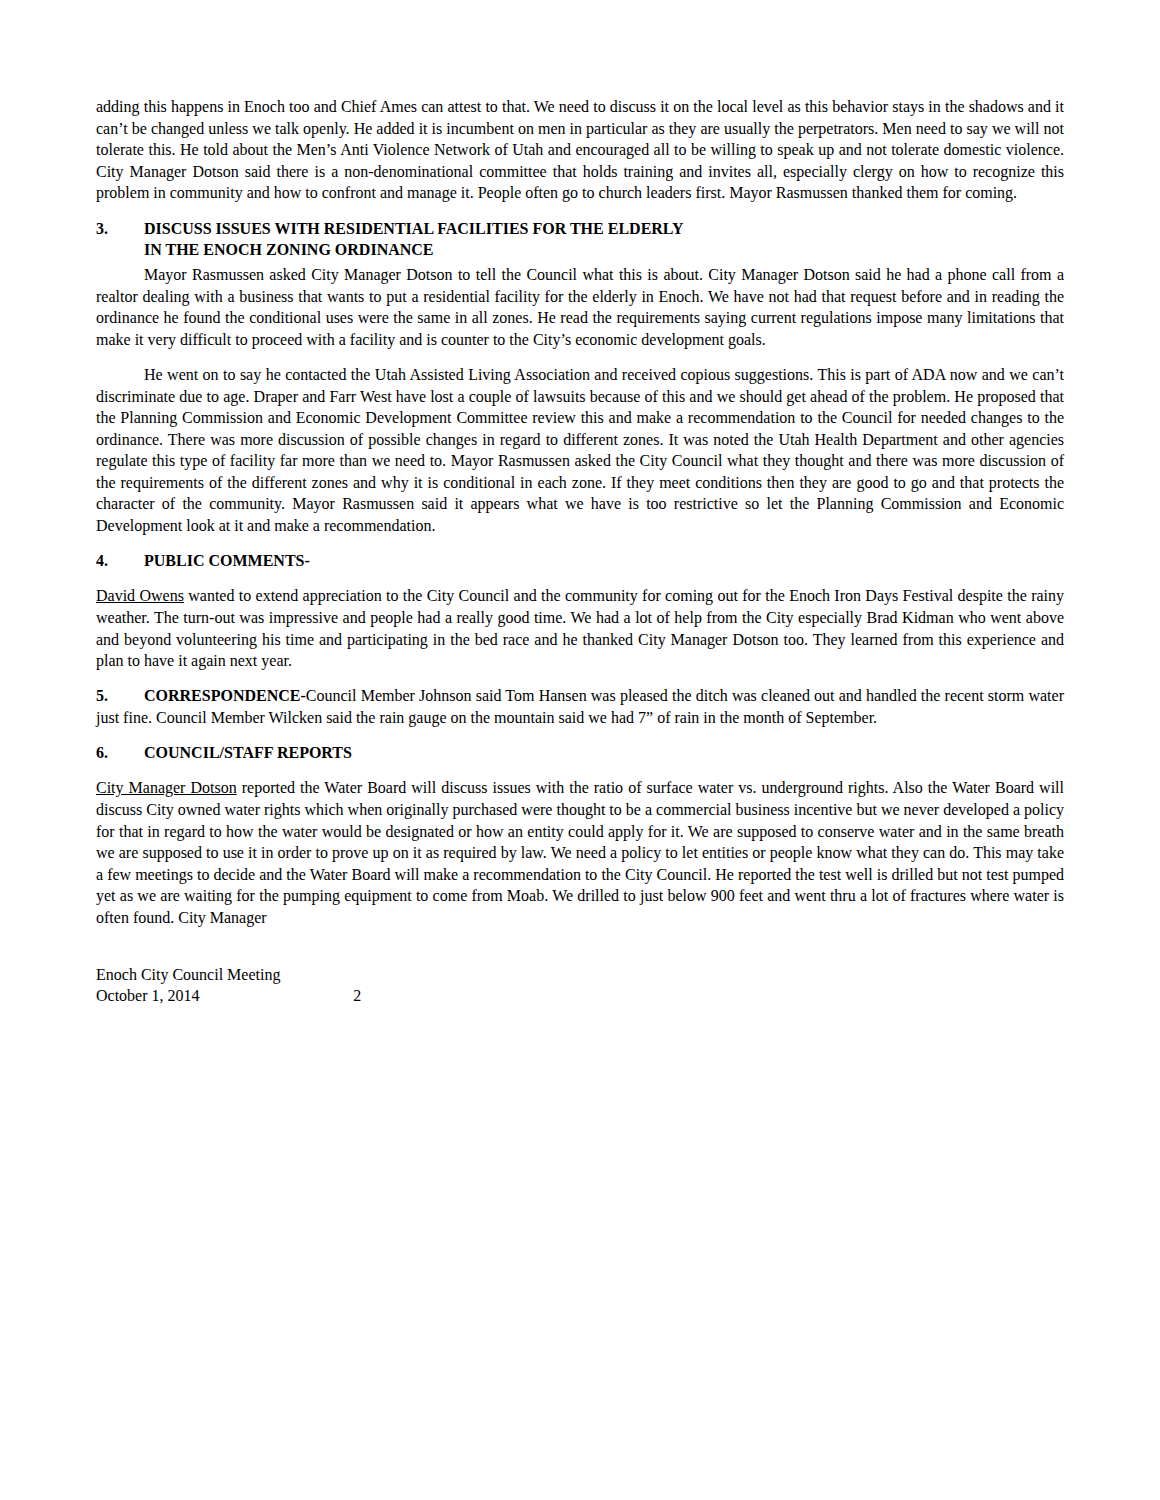adding this happens in Enoch too and Chief Ames can attest to that. We need to discuss it on the local level as this behavior stays in the shadows and it can’t be changed unless we talk openly. He added it is incumbent on men in particular as they are usually the perpetrators. Men need to say we will not tolerate this. He told about the Men’s Anti Violence Network of Utah and encouraged all to be willing to speak up and not tolerate domestic violence. City Manager Dotson said there is a non-denominational committee that holds training and invites all, especially clergy on how to recognize this problem in community and how to confront and manage it. People often go to church leaders first. Mayor Rasmussen thanked them for coming.
3. Discuss issues with residential facilities for the elderly
in the Enoch zoning ordinance
Mayor Rasmussen asked City Manager Dotson to tell the Council what this is about. City Manager Dotson said he had a phone call from a realtor dealing with a business that wants to put a residential facility for the elderly in Enoch. We have not had that request before and in reading the ordinance he found the conditional uses were the same in all zones. He read the requirements saying current regulations impose many limitations that make it very difficult to proceed with a facility and is counter to the City’s economic development goals.
He went on to say he contacted the Utah Assisted Living Association and received copious suggestions. This is part of ADA now and we can’t discriminate due to age. Draper and Farr West have lost a couple of lawsuits because of this and we should get ahead of the problem. He proposed that the Planning Commission and Economic Development Committee review this and make a recommendation to the Council for needed changes to the ordinance. There was more discussion of possible changes in regard to different zones. It was noted the Utah Health Department and other agencies regulate this type of facility far more than we need to. Mayor Rasmussen asked the City Council what they thought and there was more discussion of the requirements of the different zones and why it is conditional in each zone. If they meet conditions then they are good to go and that protects the character of the community. Mayor Rasmussen said it appears what we have is too restrictive so let the Planning Commission and Economic Development look at it and make a recommendation.
4. Public Comments-
David Owens wanted to extend appreciation to the City Council and the community for coming out for the Enoch Iron Days Festival despite the rainy weather. The turn-out was impressive and people had a really good time. We had a lot of help from the City especially Brad Kidman who went above and beyond volunteering his time and participating in the bed race and he thanked City Manager Dotson too. They learned from this experience and plan to have it again next year.
5. Correspondence-Council Member Johnson said Tom Hansen was pleased the ditch was cleaned out and handled the recent storm water just fine. Council Member Wilcken said the rain gauge on the mountain said we had 7” of rain in the month of September.
6. Council/Staff Reports
City Manager Dotson reported the Water Board will discuss issues with the ratio of surface water vs. underground rights. Also the Water Board will discuss City owned water rights which when originally purchased were thought to be a commercial business incentive but we never developed a policy for that in regard to how the water would be designated or how an entity could apply for it. We are supposed to conserve water and in the same breath we are supposed to use it in order to prove up on it as required by law. We need a policy to let entities or people know what they can do. This may take a few meetings to decide and the Water Board will make a recommendation to the City Council. He reported the test well is drilled but not test pumped yet as we are waiting for the pumping equipment to come from Moab. We drilled to just below 900 feet and went thru a lot of fractures where water is often found. City Manager
Enoch City Council Meeting
October 1, 20142